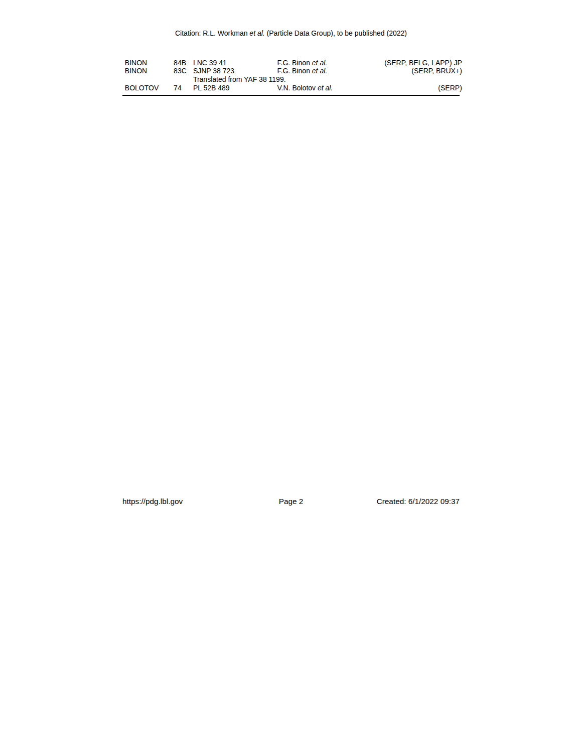Citation: R.L. Workman et al. (Particle Data Group), to be published (2022)
| BINON | 84B | LNC 39 41 | F.G. Binon et al. | (SERP, BELG, LAPP) JP |
| BINON | 83C | SJNP 38 723 | F.G. Binon et al. | (SERP, BRUX+) |
| | | Translated from YAF 38 1199. |
| BOLOTOV | 74 | PL 52B 489 | V.N. Bolotov et al. | (SERP) |
https://pdg.lbl.gov
Page 2
Created: 6/1/2022 09:37